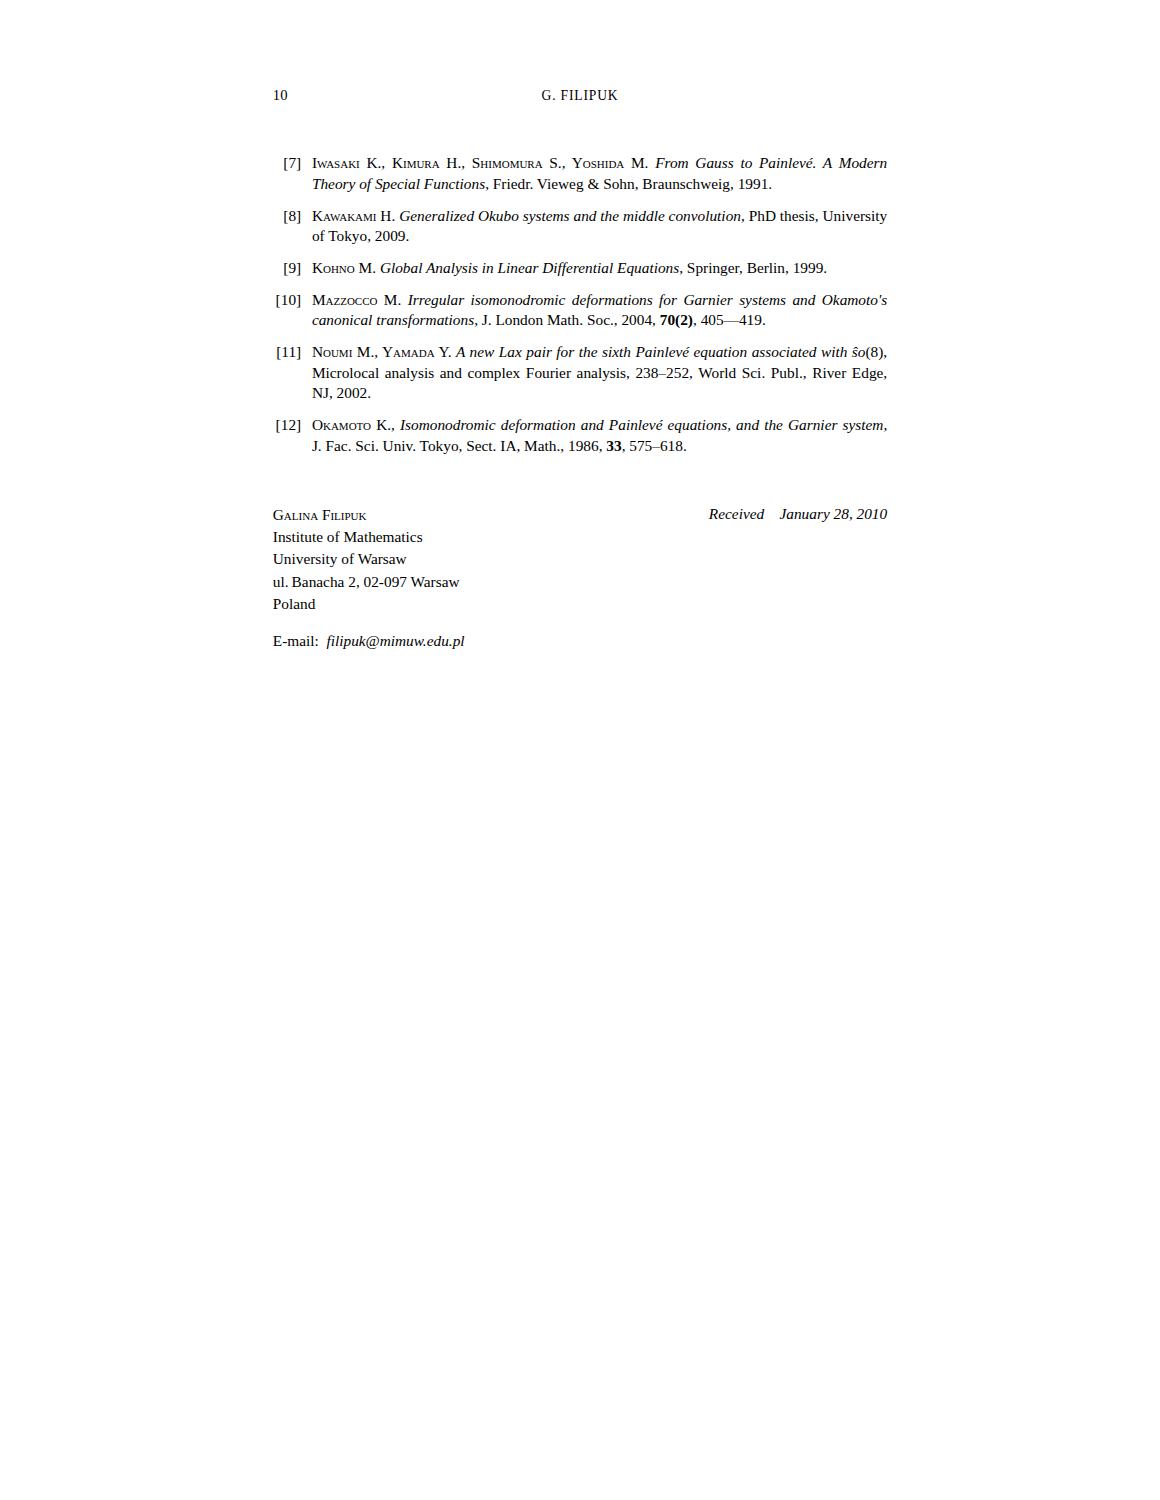10
G. Filipuk
Iwasaki K., Kimura H., Shimomura S., Yoshida M. From Gauss to Painlevé. A Modern Theory of Special Functions, Friedr. Vieweg & Sohn, Braunschweig, 1991.
Kawakami H. Generalized Okubo systems and the middle convolution, PhD thesis, University of Tokyo, 2009.
Kohno M. Global Analysis in Linear Differential Equations, Springer, Berlin, 1999.
Mazzocco M. Irregular isomonodromic deformations for Garnier systems and Okamoto's canonical transformations, J. London Math. Soc., 2004, 70(2), 405—419.
Noumi M., Yamada Y. A new Lax pair for the sixth Painlevé equation associated with ŝo(8), Microlocal analysis and complex Fourier analysis, 238–252, World Sci. Publ., River Edge, NJ, 2002.
Okamoto K., Isomonodromic deformation and Painlevé equations, and the Garnier system, J. Fac. Sci. Univ. Tokyo, Sect. IA, Math., 1986, 33, 575–618.
Received January 28, 2010
Galina Filipuk
Institute of Mathematics
University of Warsaw
ul. Banacha 2, 02-097 Warsaw
Poland
E-mail: filipuk@mimuw.edu.pl